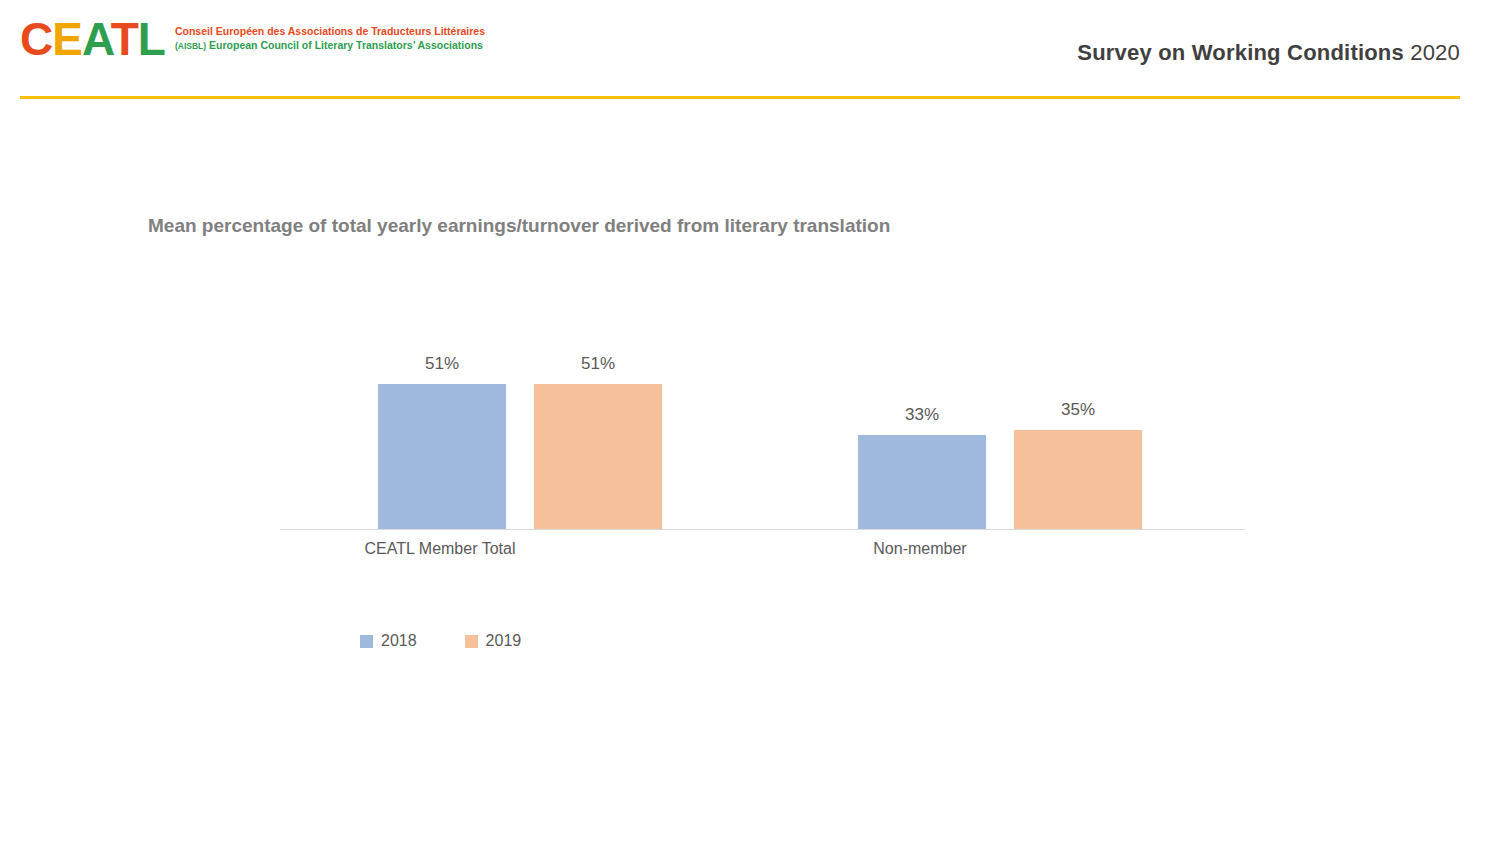CEATL
Conseil Européen des Associations de Traducteurs Littéraires
(AISBL) European Council of Literary Translators’ Associations
Survey on Working Conditions 2020
Mean percentage of total yearly earnings/turnover derived from literary translation
51%
51%
33%
35%
CEATL Member Total
Non-member
2018
2019